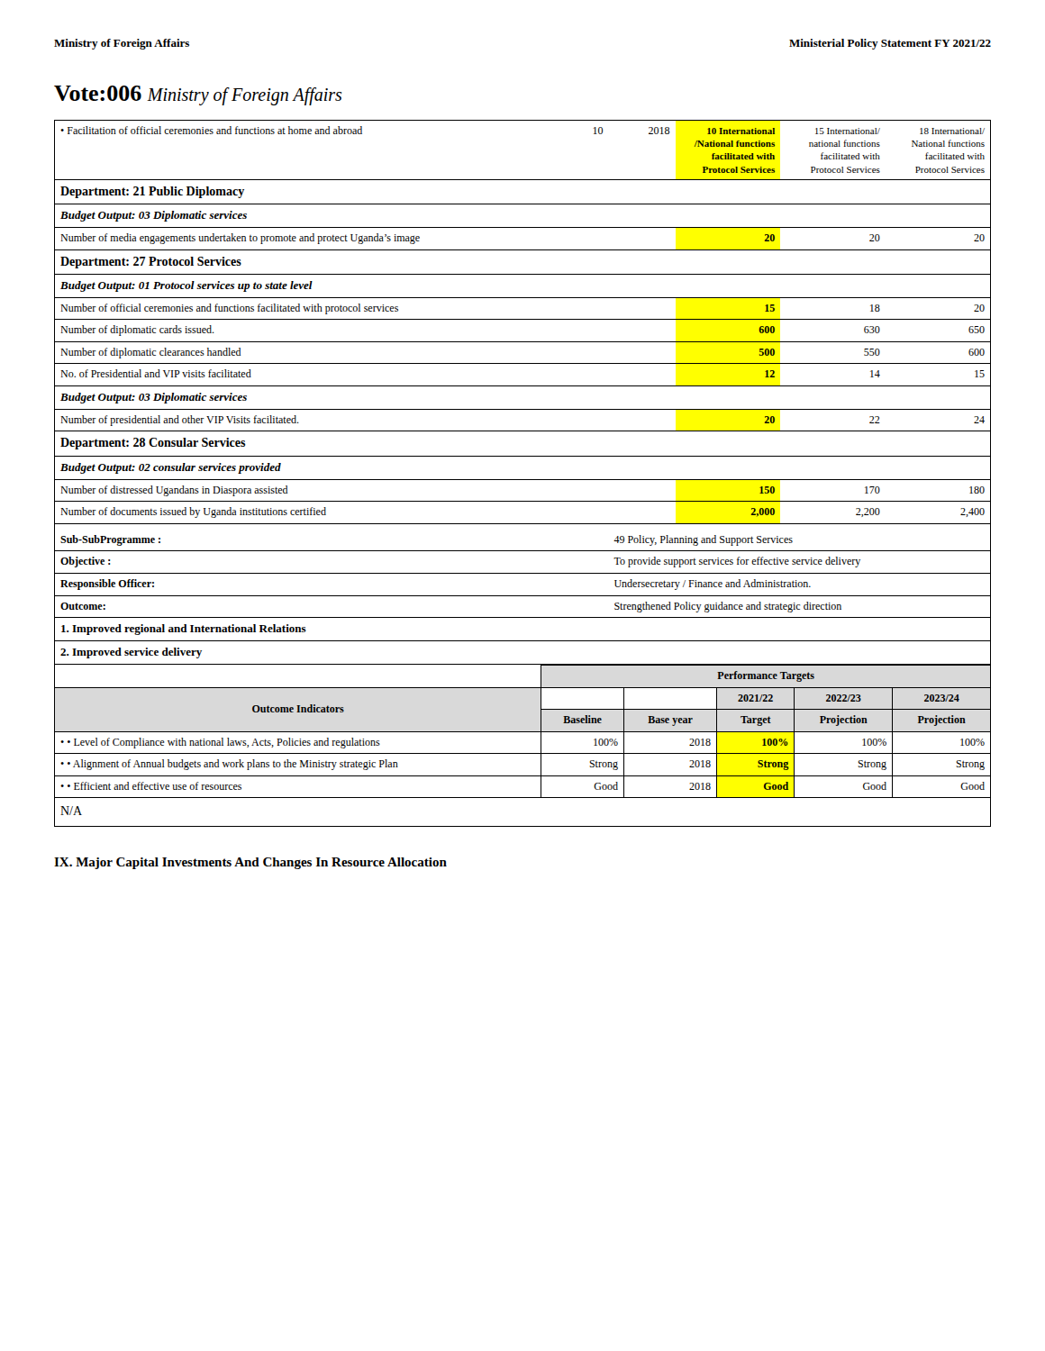Ministry of Foreign Affairs
Ministerial Policy Statement FY 2021/22
Vote:006 Ministry of Foreign Affairs
| • Facilitation of official ceremonies and functions at home and abroad | 10 | 2018 | 10 International /National functions facilitated with Protocol Services | 15 International/ national functions facilitated with Protocol Services | 18 International/ National functions facilitated with Protocol Services |
| Department: 21 Public Diplomacy |
| Budget Output: 03 Diplomatic services |
| Number of media engagements undertaken to promote and protect Uganda’s image | 20 | 20 | 20 |
| Department: 27 Protocol Services |
| Budget Output: 01 Protocol services up to state level |
| Number of official ceremonies and functions facilitated with protocol services | 15 | 18 | 20 |
| Number of diplomatic cards issued. | 600 | 630 | 650 |
| Number of diplomatic clearances handled | 500 | 550 | 600 |
| No. of Presidential and VIP visits facilitated | 12 | 14 | 15 |
| Budget Output: 03 Diplomatic services |
| Number of presidential and other VIP Visits facilitated. | 20 | 22 | 24 |
| Department: 28 Consular Services |
| Budget Output: 02 consular services provided |
| Number of distressed Ugandans in Diaspora assisted | 150 | 170 | 180 |
| Number of documents issued by Uganda institutions certified | 2,000 | 2,200 | 2,400 |
| Sub-SubProgramme : | 49 Policy, Planning and Support Services |
| Objective : | To provide support services for effective service delivery |
| Responsible Officer: | Undersecretary / Finance and Administration. |
| Outcome: | Strengthened Policy guidance and strategic direction |
| 1. Improved regional and International Relations |
| 2. Improved service delivery |
| | Performance Targets |
| Outcome Indicators | | | 2021/22 | 2022/23 | 2023/24 |
| Baseline | Base year | Target | Projection | Projection |
| • • Level of Compliance with national laws, Acts, Policies and regulations | 100% | 2018 | 100% | 100% | 100% |
| • • Alignment of Annual budgets and work plans to the Ministry strategic Plan | Strong | 2018 | Strong | Strong | Strong |
| • • Efficient and effective use of resources | Good | 2018 | Good | Good | Good |
| N/A |
IX. Major Capital Investments And Changes In Resource Allocation